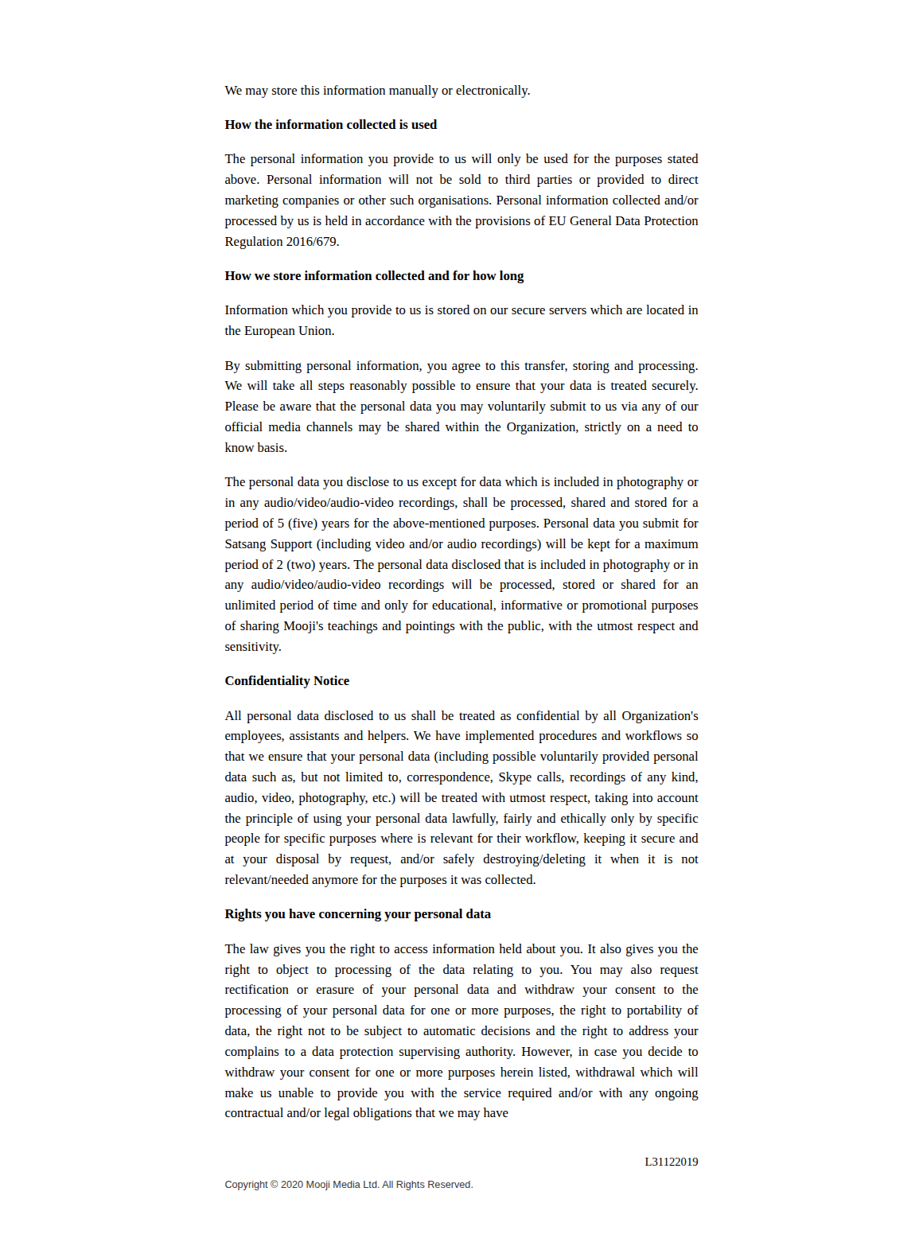We may store this information manually or electronically.
How the information collected is used
The personal information you provide to us will only be used for the purposes stated above. Personal information will not be sold to third parties or provided to direct marketing companies or other such organisations. Personal information collected and/or processed by us is held in accordance with the provisions of EU General Data Protection Regulation 2016/679.
How we store information collected and for how long
Information which you provide to us is stored on our secure servers which are located in the European Union.
By submitting personal information, you agree to this transfer, storing and processing. We will take all steps reasonably possible to ensure that your data is treated securely. Please be aware that the personal data you may voluntarily submit to us via any of our official media channels may be shared within the Organization, strictly on a need to know basis.
The personal data you disclose to us except for data which is included in photography or in any audio/video/audio-video recordings, shall be processed, shared and stored for a period of 5 (five) years for the above-mentioned purposes. Personal data you submit for Satsang Support (including video and/or audio recordings) will be kept for a maximum period of 2 (two) years. The personal data disclosed that is included in photography or in any audio/video/audio-video recordings will be processed, stored or shared for an unlimited period of time and only for educational, informative or promotional purposes of sharing Mooji's teachings and pointings with the public, with the utmost respect and sensitivity.
Confidentiality Notice
All personal data disclosed to us shall be treated as confidential by all Organization's employees, assistants and helpers. We have implemented procedures and workflows so that we ensure that your personal data (including possible voluntarily provided personal data such as, but not limited to, correspondence, Skype calls, recordings of any kind, audio, video, photography, etc.) will be treated with utmost respect, taking into account the principle of using your personal data lawfully, fairly and ethically only by specific people for specific purposes where is relevant for their workflow, keeping it secure and at your disposal by request, and/or safely destroying/deleting it when it is not relevant/needed anymore for the purposes it was collected.
Rights you have concerning your personal data
The law gives you the right to access information held about you. It also gives you the right to object to processing of the data relating to you. You may also request rectification or erasure of your personal data and withdraw your consent to the processing of your personal data for one or more purposes, the right to portability of data, the right not to be subject to automatic decisions and the right to address your complains to a data protection supervising authority. However, in case you decide to withdraw your consent for one or more purposes herein listed, withdrawal which will make us unable to provide you with the service required and/or with any ongoing contractual and/or legal obligations that we may have
L31122019
Copyright © 2020 Mooji Media Ltd. All Rights Reserved.